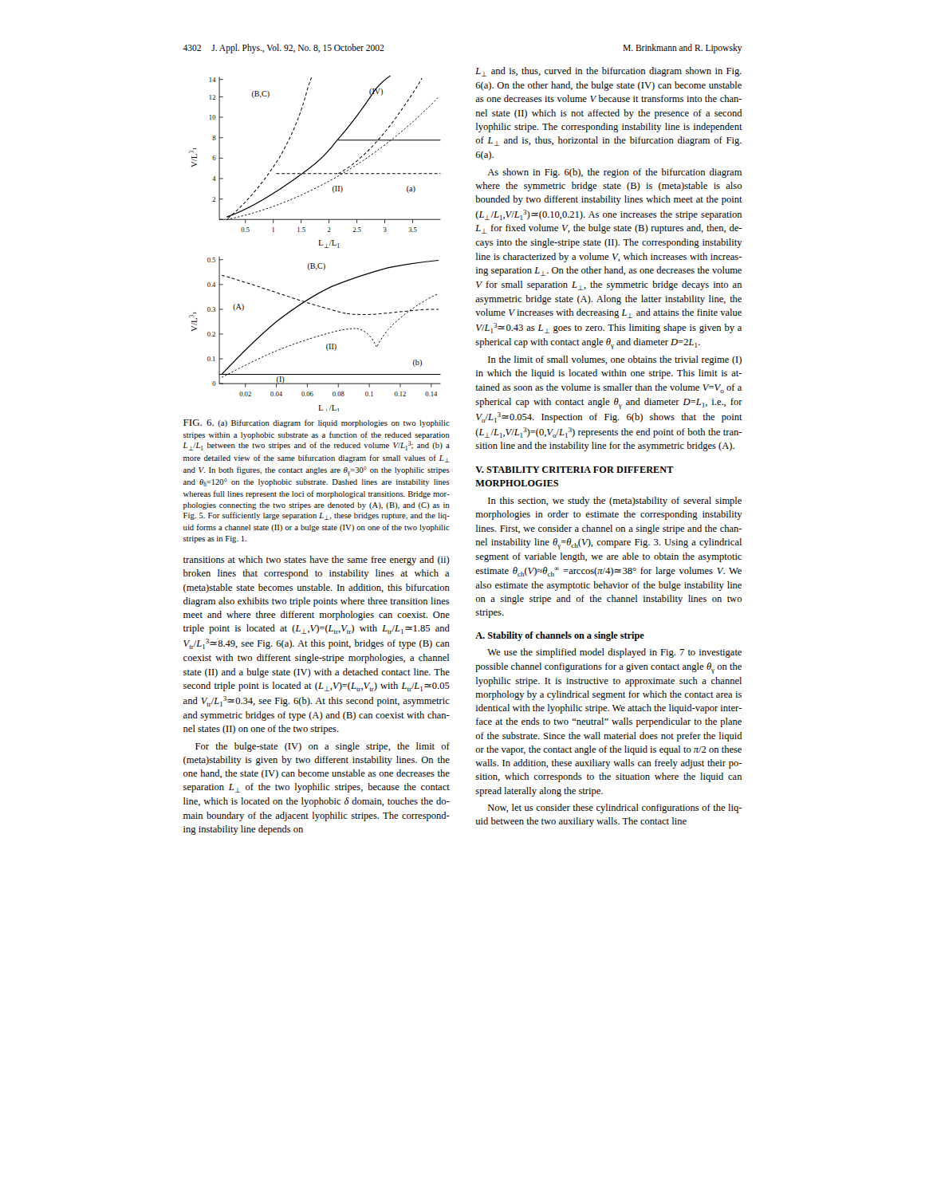4302 J. Appl. Phys., Vol. 92, No. 8, 15 October 2002
M. Brinkmann and R. Lipowsky
2 4 6 8 10 12 14 0.5 1 1.5 2 2.5 3 3.5 V/L31 L⊥/L1 (B,C) (IV) (II) (a) 0 0.1 0.2 0.3 0.4 0.5 0.02 0.04 0.06 0.08 0.1 0.12 0.14 V/L31 L⊥/L1 (B,C) (A) (II) (I) (b)
FIG. 6. (a) Bifurcation diagram for liquid morphologies on two lyophilic stripes within a lyophobic substrate as a function of the reduced separation L⊥/L 1 between the two stripes and of the reduced volume V/L 13; and (b) a more detailed view of the same bifurcation diagram for small values of L⊥ and V. In both figures, the contact angles are θγ=30° on the lyophilic stripes and θδ=120° on the lyophobic substrate. Dashed lines are instability lines whereas full lines represent the loci of morphological transitions. Bridge morphologies connecting the two stripes are denoted by (A), (B), and (C) as in Fig. 5. For sufficiently large separation L⊥, these bridges rupture, and the liquid forms a channel state (II) or a bulge state (IV) on one of the two lyophilic stripes as in Fig. 1.
transitions at which two states have the same free energy and (ii) broken lines that correspond to instability lines at which a (meta)stable state becomes unstable. In addition, this bifurcation diagram also exhibits two triple points where three transition lines meet and where three different morphologies can coexist. One triple point is located at (L⊥,V)=(Ltr,Vtr) with Ltr/L 1≃1.85 and Vtr/L 13≃8.49, see Fig. 6(a). At this point, bridges of type (B) can coexist with two different single-stripe morphologies, a channel state (II) and a bulge state (IV) with a detached contact line. The second triple point is located at (L⊥,V)=(Ltr,Vtr) with Ltr/L 1≃0.05 and Vtr/L 13≃0.34, see Fig. 6(b). At this second point, asymmetric and symmetric bridges of type (A) and (B) can coexist with channel states (II) on one of the two stripes.
For the bulge-state (IV) on a single stripe, the limit of (meta)stability is given by two different instability lines. On the one hand, the state (IV) can become unstable as one decreases the separation L⊥ of the two lyophilic stripes, because the contact line, which is located on the lyophobic δ domain, touches the domain boundary of the adjacent lyophilic stripes. The corresponding instability line depends on
L⊥ and is, thus, curved in the bifurcation diagram shown in Fig. 6(a). On the other hand, the bulge state (IV) can become unstable as one decreases its volume V because it transforms into the channel state (II) which is not affected by the presence of a second lyophilic stripe. The corresponding instability line is independent of L⊥ and is, thus, horizontal in the bifurcation diagram of Fig. 6(a).
As shown in Fig. 6(b), the region of the bifurcation diagram where the symmetric bridge state (B) is (meta)stable is also bounded by two different instability lines which meet at the point (L⊥/L 1,V/L 13)≃(0.10,0.21). As one increases the stripe separation L⊥ for fixed volume V, the bulge state (B) ruptures and, then, decays into the single-stripe state (II). The corresponding instability line is characterized by a volume V, which increases with increasing separation L⊥. On the other hand, as one decreases the volume V for small separation L⊥, the symmetric bridge decays into an asymmetric bridge state (A). Along the latter instability line, the volume V increases with decreasing L⊥ and attains the finite value V/L 13≃0.43 as L⊥ goes to zero. This limiting shape is given by a spherical cap with contact angle θγ and diameter D=2L 1.
In the limit of small volumes, one obtains the trivial regime (I) in which the liquid is located within one stripe. This limit is attained as soon as the volume is smaller than the volume V=Vo of a spherical cap with contact angle θγ and diameter D=L 1, i.e., for Vo/L 13≃0.054. Inspection of Fig. 6(b) shows that the point (L⊥/L 1,V/L 13)=(0,Vo/L 13) represents the end point of both the transition line and the instability line for the asymmetric bridges (A).
V. STABILITY CRITERIA FOR DIFFERENT MORPHOLOGIES
In this section, we study the (meta)stability of several simple morphologies in order to estimate the corresponding instability lines. First, we consider a channel on a single stripe and the channel instability line θγ=θch(V), compare Fig. 3. Using a cylindrical segment of variable length, we are able to obtain the asymptotic estimate θch(V)≈θch∞ =arccos(π/4)≃38° for large volumes V. We also estimate the asymptotic behavior of the bulge instability line on a single stripe and of the channel instability lines on two stripes.
A. Stability of channels on a single stripe
We use the simplified model displayed in Fig. 7 to investigate possible channel configurations for a given contact angle θγ on the lyophilic stripe. It is instructive to approximate such a channel morphology by a cylindrical segment for which the contact area is identical with the lyophilic stripe. We attach the liquid-vapor interface at the ends to two “neutral” walls perpendicular to the plane of the substrate. Since the wall material does not prefer the liquid or the vapor, the contact angle of the liquid is equal to π/2 on these walls. In addition, these auxiliary walls can freely adjust their position, which corresponds to the situation where the liquid can spread laterally along the stripe.
Now, let us consider these cylindrical configurations of the liquid between the two auxiliary walls. The contact line